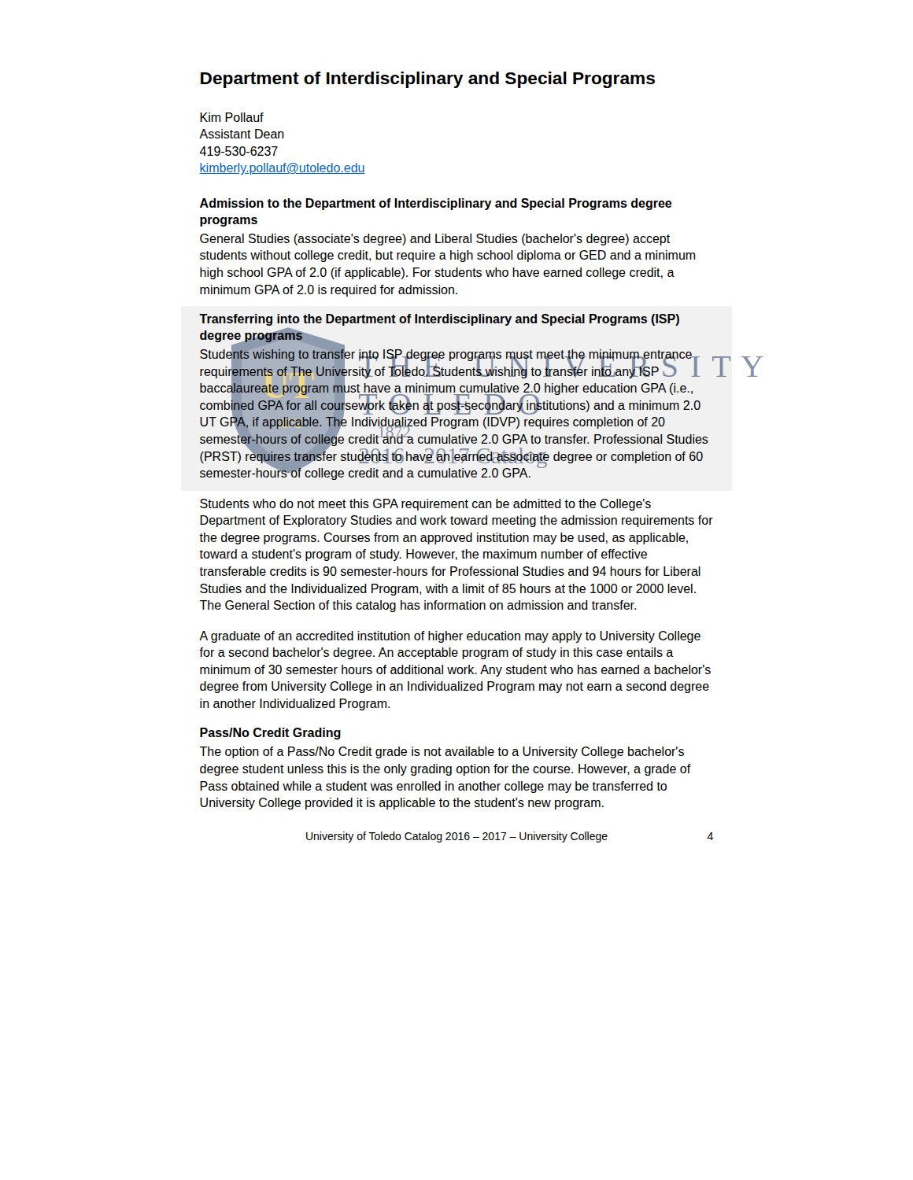T H E U N I V E R S I T Y O F
T O L E D O
1872
2016 - 2017 Catalog
UT 1872
Department of Interdisciplinary and Special Programs
Kim Pollauf
Assistant Dean
419-530-6237
kimberly.pollauf@utoledo.edu
Admission to the Department of Interdisciplinary and Special Programs degree programs
General Studies (associate's degree) and Liberal Studies (bachelor's degree) accept students without college credit, but require a high school diploma or GED and a minimum high school GPA of 2.0 (if applicable). For students who have earned college credit, a minimum GPA of 2.0 is required for admission.
Transferring into the Department of Interdisciplinary and Special Programs (ISP) degree programs
Students wishing to transfer into ISP degree programs must meet the minimum entrance requirements of The University of Toledo. Students wishing to transfer into any ISP baccalaureate program must have a minimum cumulative 2.0 higher education GPA (i.e., combined GPA for all coursework taken at post-secondary institutions) and a minimum 2.0 UT GPA, if applicable. The Individualized Program (IDVP) requires completion of 20 semester-hours of college credit and a cumulative 2.0 GPA to transfer. Professional Studies (PRST) requires transfer students to have an earned associate degree or completion of 60 semester-hours of college credit and a cumulative 2.0 GPA.
Students who do not meet this GPA requirement can be admitted to the College's Department of Exploratory Studies and work toward meeting the admission requirements for the degree programs. Courses from an approved institution may be used, as applicable, toward a student's program of study. However, the maximum number of effective transferable credits is 90 semester-hours for Professional Studies and 94 hours for Liberal Studies and the Individualized Program, with a limit of 85 hours at the 1000 or 2000 level. The General Section of this catalog has information on admission and transfer.
A graduate of an accredited institution of higher education may apply to University College for a second bachelor's degree. An acceptable program of study in this case entails a minimum of 30 semester hours of additional work. Any student who has earned a bachelor's degree from University College in an Individualized Program may not earn a second degree in another Individualized Program.
Pass/No Credit Grading
The option of a Pass/No Credit grade is not available to a University College bachelor's degree student unless this is the only grading option for the course. However, a grade of Pass obtained while a student was enrolled in another college may be transferred to University College provided it is applicable to the student's new program.
University of Toledo Catalog 2016 – 2017 – University College 4